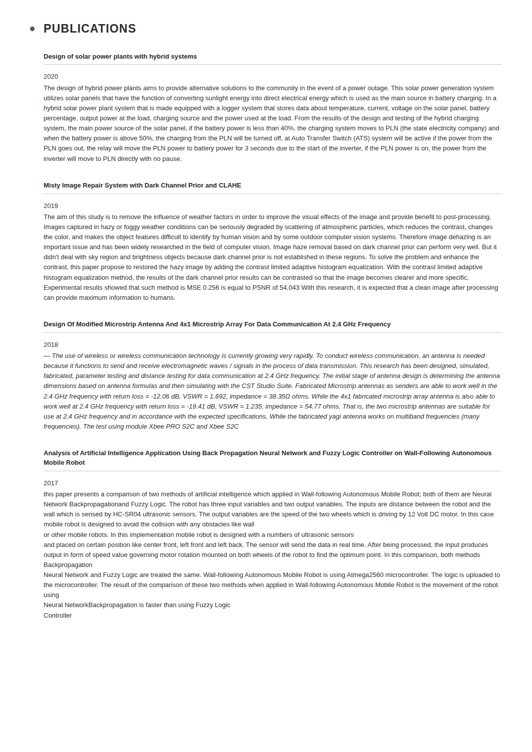Publications
Design of solar power plants with hybrid systems
2020
The design of hybrid power plants aims to provide alternative solutions to the community in the event of a power outage. This solar power generation system utilizes solar panels that have the function of converting sunlight energy into direct electrical energy which is used as the main source in battery charging. In a hybrid solar power plant system that is made equipped with a logger system that stores data about temperature, current, voltage on the solar panel, battery percentage, output power at the load, charging source and the power used at the load. From the results of the design and testing of the hybrid charging system, the main power source of the solar panel, if the battery power is less than 40%, the charging system moves to PLN (the state electricity company) and when the battery power is above 50%, the charging from the PLN will be turned off, at Auto Transfer Switch (ATS) system will be active if the power from the PLN goes out, the relay will move the PLN power to battery power for 3 seconds due to the start of the inverter, if the PLN power is on, the power from the inverter will move to PLN directly with no pause.
Misty Image Repair System with Dark Channel Prior and CLAHE
2019
The aim of this study is to remove the influence of weather factors in order to improve the visual effects of the image and provide benefit to post-processing. Images captured in hazy or foggy weather conditions can be seriously degraded by scattering of atmospheric particles, which reduces the contrast, changes the color, and makes the object features difficult to identify by human vision and by some outdoor computer vision systems. Therefore image dehazing is an important issue and has been widely researched in the field of computer vision. Image haze removal based on dark channel prior can perform very well. But it didn't deal with sky region and brightness objects because dark channel prior is not established in these regions. To solve the problem and enhance the contrast, this paper propose to restored the hazy image by adding the contrast limited adaptive histogram equalization. With the contrast limited adaptive histogram equalization method, the results of the dark channel prior results can be contrasted so that the image becomes clearer and more specific. Experimental results showed that such method is MSE 0.256 is equal to PSNR of 54,043 With this research, it is expected that a clean image after processing can provide maximum information to humans.
Design Of Modified Microstrip Antenna And 4x1 Microstrip Array For Data Communication At 2.4 GHz Frequency
2018
— The use of wireless or wireless communication technology is currently growing very rapidly. To conduct wireless communication, an antenna is needed because it functions to send and receive electromagnetic waves / signals in the process of data transmission. This research has been designed, simulated, fabricated, parameter testing and distance testing for data communication at 2.4 GHz frequency. The initial stage of antenna design is determining the antenna dimensions based on antenna formulas and then simulating with the CST Studio Suite. Fabricated Microstrip antennas as senders are able to work well in the 2.4 GHz frequency with return loss = -12.06 dB, VSWR = 1.692, impedance = 38.35Ω ohms. While the 4x1 fabricated microstrip array antenna is also able to work well at 2.4 GHz frequency with return loss = -19.41 dB, VSWR = 1.235, impedance = 54.77 ohms. That is, the two microstrip antennas are suitable for use at 2.4 GHz frequency and in accordance with the expected specifications. While the fabricated yagi antenna works on multiband frequencies (many frequencies). The test using module Xbee PRO S2C and Xbee S2C
Analysis of Artificial Intelligence Application Using Back Propagation Neural Network and Fuzzy Logic Controller on Wall-Following Autonomous Mobile Robot
2017
this paper presents a comparison of two methods of artificial intelligence which applied in Wall-following Autonomous Mobile Robot; both of them are Neural Network Backpropagationand Fuzzy Logic. The robot has three input variables and two output variables. The inputs are distance between the robot and the wall which is sensed by HC-SR04 ultrasonic sensors. The output variables are the speed of the two wheels which is driving by 12 Volt DC motor. In this case mobile robot is designed to avoid the collision with any obstacles like wall
or other mobile robots. In this implementation mobile robot is designed with a numbers of ultrasonic sensors
and placed on certain position like center front, left front and left back. The sensor will send the data in real time. After being processed, the input produces output in form of speed value governing motor rotation mounted on both wheels of the robot to find the optimum point. In this comparison, both methods Backpropagation
Neural Network and Fuzzy Logic are treated the same. Wall-following Autonomous Mobile Robot is using Atmega2560 microcontroller. The logic is uploaded to the microcontroller. The result of the comparison of these two methods when applied in Wall-following Autonomous Mobile Robot is the movement of the robot using
Neural NetworkBackpropagation is faster than using Fuzzy Logic
Controller